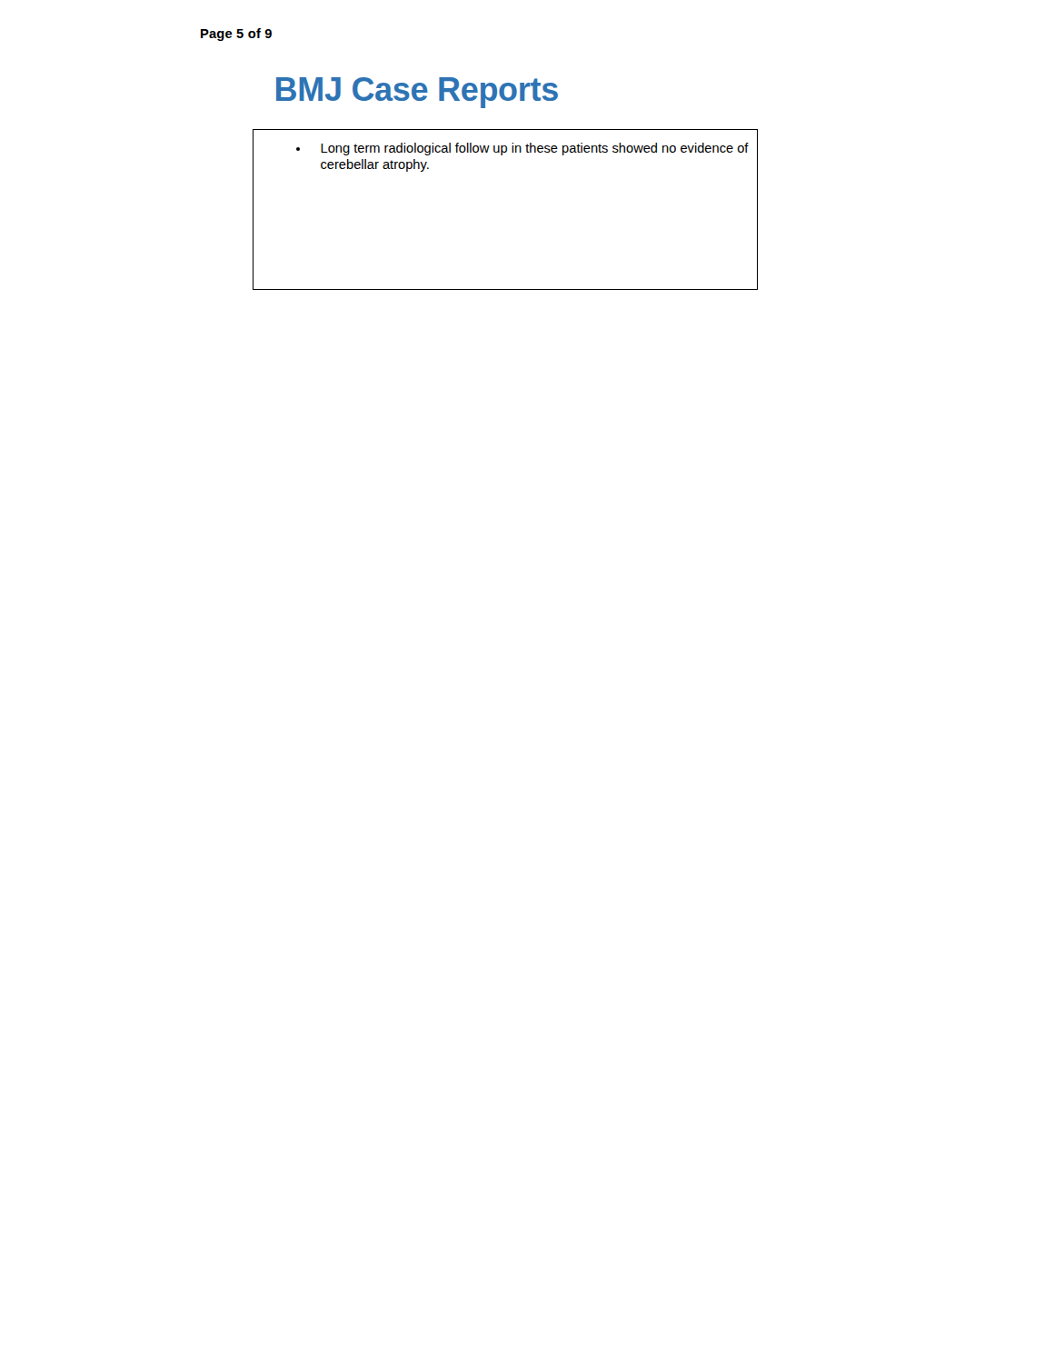Page 5 of 9
BMJ Case Reports
Long term radiological follow up in these patients showed no evidence of cerebellar atrophy.